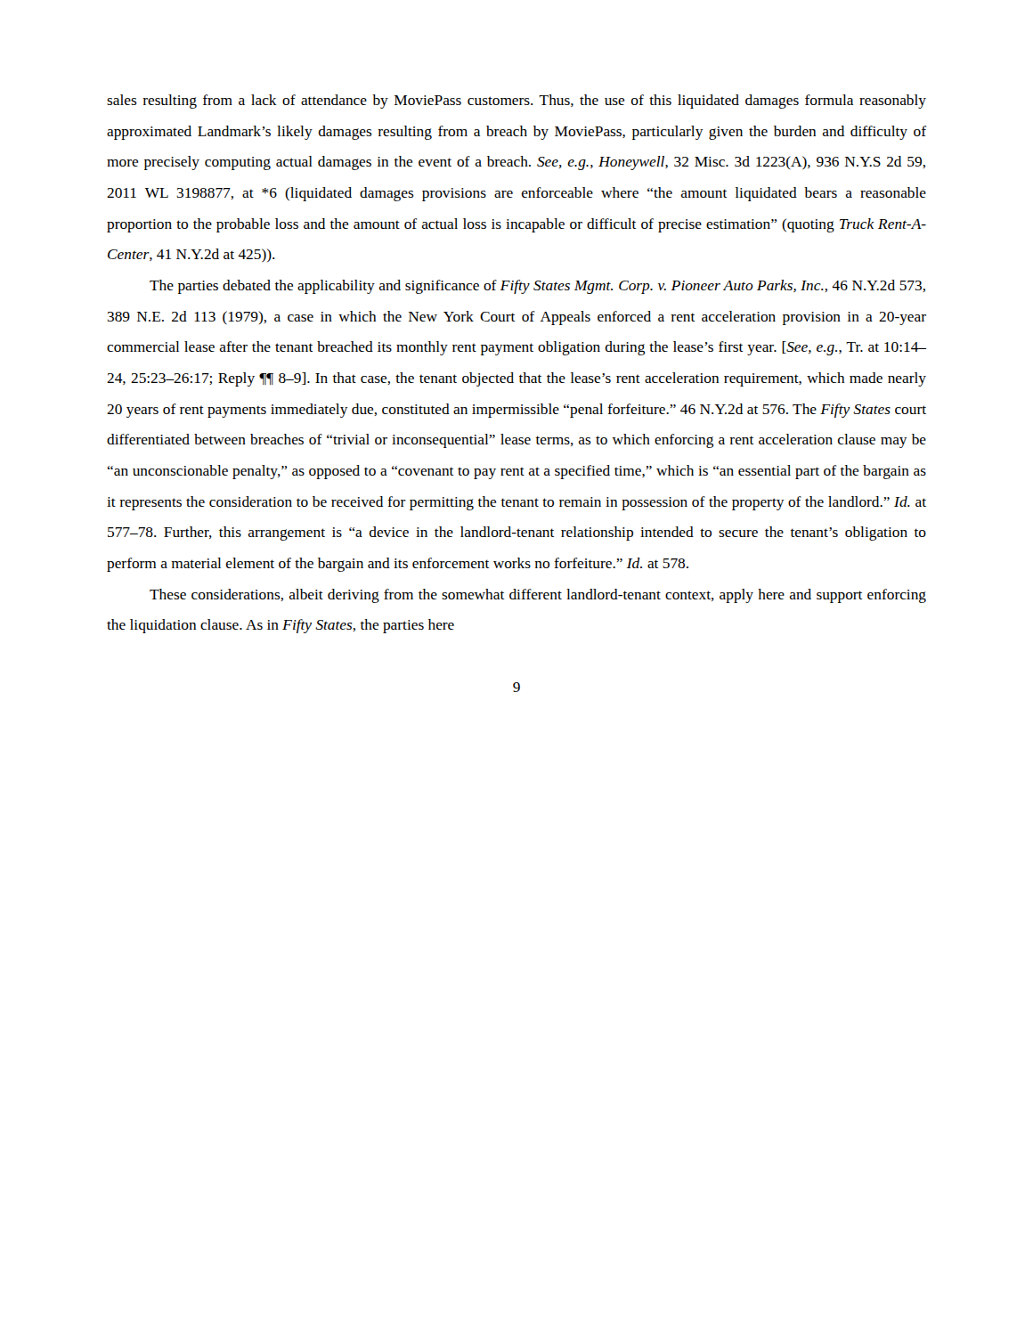sales resulting from a lack of attendance by MoviePass customers. Thus, the use of this liquidated damages formula reasonably approximated Landmark’s likely damages resulting from a breach by MoviePass, particularly given the burden and difficulty of more precisely computing actual damages in the event of a breach. See, e.g., Honeywell, 32 Misc. 3d 1223(A), 936 N.Y.S 2d 59, 2011 WL 3198877, at *6 (liquidated damages provisions are enforceable where “the amount liquidated bears a reasonable proportion to the probable loss and the amount of actual loss is incapable or difficult of precise estimation” (quoting Truck Rent-A-Center, 41 N.Y.2d at 425)).
The parties debated the applicability and significance of Fifty States Mgmt. Corp. v. Pioneer Auto Parks, Inc., 46 N.Y.2d 573, 389 N.E. 2d 113 (1979), a case in which the New York Court of Appeals enforced a rent acceleration provision in a 20-year commercial lease after the tenant breached its monthly rent payment obligation during the lease’s first year. [See, e.g., Tr. at 10:14–24, 25:23–26:17; Reply ¶¶ 8–9]. In that case, the tenant objected that the lease’s rent acceleration requirement, which made nearly 20 years of rent payments immediately due, constituted an impermissible “penal forfeiture.” 46 N.Y.2d at 576. The Fifty States court differentiated between breaches of “trivial or inconsequential” lease terms, as to which enforcing a rent acceleration clause may be “an unconscionable penalty,” as opposed to a “covenant to pay rent at a specified time,” which is “an essential part of the bargain as it represents the consideration to be received for permitting the tenant to remain in possession of the property of the landlord.” Id. at 577–78. Further, this arrangement is “a device in the landlord-tenant relationship intended to secure the tenant’s obligation to perform a material element of the bargain and its enforcement works no forfeiture.” Id. at 578.
These considerations, albeit deriving from the somewhat different landlord-tenant context, apply here and support enforcing the liquidation clause. As in Fifty States, the parties here
9